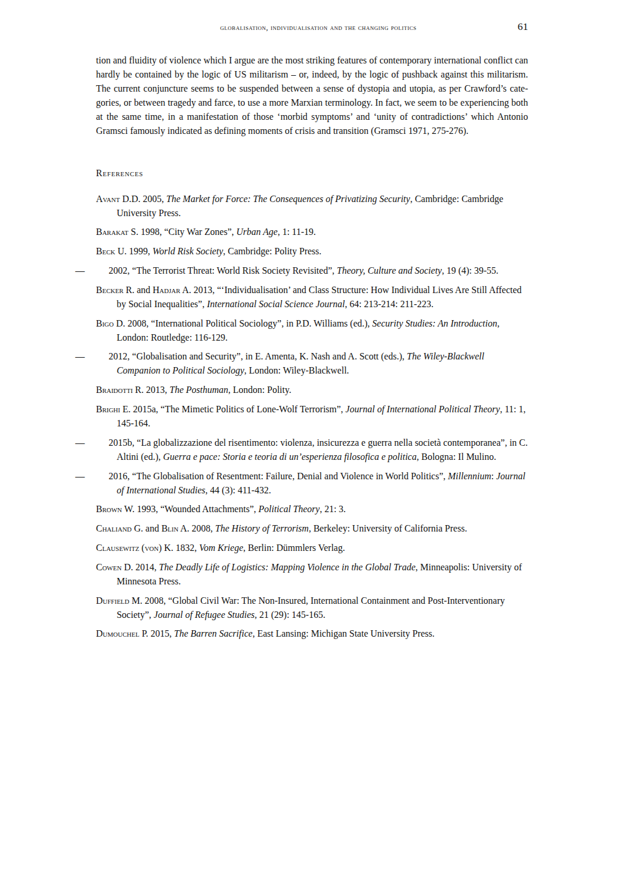globalisation, individualisation and the changing politics 61
tion and fluidity of violence which I argue are the most striking features of contemporary international conflict can hardly be contained by the logic of US militarism – or, indeed, by the logic of pushback against this militarism. The current conjuncture seems to be suspended between a sense of dystopia and utopia, as per Crawford’s categories, or between tragedy and farce, to use a more Marxian terminology. In fact, we seem to be experiencing both at the same time, in a manifestation of those ‘morbid symptoms’ and ‘unity of contradictions’ which Antonio Gramsci famously indicated as defining moments of crisis and transition (Gramsci 1971, 275-276).
References
Avant D.D. 2005, The Market for Force: The Consequences of Privatizing Security, Cambridge: Cambridge University Press.
Barakat S. 1998, “City War Zones”, Urban Age, 1: 11-19.
Beck U. 1999, World Risk Society, Cambridge: Polity Press.
— 2002, “The Terrorist Threat: World Risk Society Revisited”, Theory, Culture and Society, 19 (4): 39-55.
Becker R. and Hadjar A. 2013, “‘Individualisation’ and Class Structure: How Individual Lives Are Still Affected by Social Inequalities”, International Social Science Journal, 64: 213-214: 211-223.
Bigo D. 2008, “International Political Sociology”, in P.D. Williams (ed.), Security Studies: An Introduction, London: Routledge: 116-129.
— 2012, “Globalisation and Security”, in E. Amenta, K. Nash and A. Scott (eds.), The Wiley-Blackwell Companion to Political Sociology, London: Wiley-Blackwell.
Braidotti R. 2013, The Posthuman, London: Polity.
Brighi E. 2015a, “The Mimetic Politics of Lone-Wolf Terrorism”, Journal of International Political Theory, 11: 1, 145-164.
— 2015b, “La globalizzazione del risentimento: violenza, insicurezza e guerra nella società contemporanea”, in C. Altini (ed.), Guerra e pace: Storia e teoria di un’esperienza filosofica e politica, Bologna: Il Mulino.
— 2016, “The Globalisation of Resentment: Failure, Denial and Violence in World Politics”, Millennium: Journal of International Studies, 44 (3): 411-432.
Brown W. 1993, “Wounded Attachments”, Political Theory, 21: 3.
Chaliand G. and Blin A. 2008, The History of Terrorism, Berkeley: University of California Press.
Clausewitz (von) K. 1832, Vom Kriege, Berlin: Dümmlers Verlag.
Cowen D. 2014, The Deadly Life of Logistics: Mapping Violence in the Global Trade, Minneapolis: University of Minnesota Press.
Duffield M. 2008, “Global Civil War: The Non-Insured, International Containment and Post-Interventionary Society”, Journal of Refugee Studies, 21 (29): 145-165.
Dumouchel P. 2015, The Barren Sacrifice, East Lansing: Michigan State University Press.